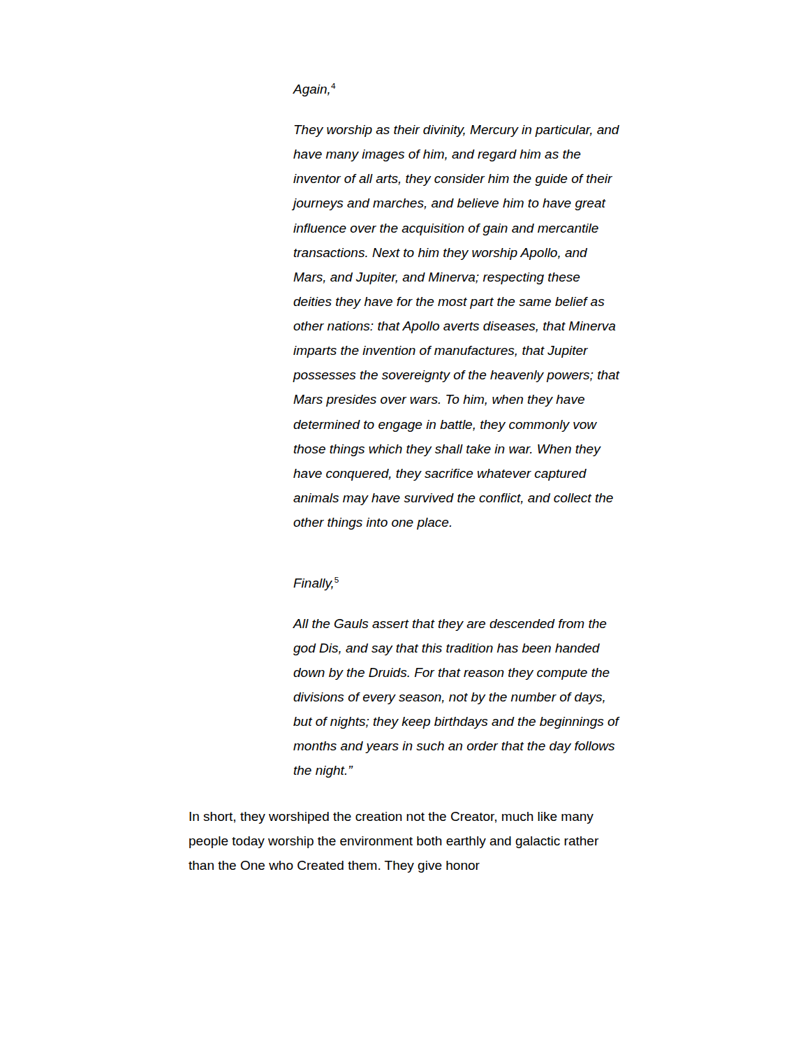Again,4
They worship as their divinity, Mercury in particular, and have many images of him, and regard him as the inventor of all arts, they consider him the guide of their journeys and marches, and believe him to have great influence over the acquisition of gain and mercantile transactions. Next to him they worship Apollo, and Mars, and Jupiter, and Minerva; respecting these deities they have for the most part the same belief as other nations: that Apollo averts diseases, that Minerva imparts the invention of manufactures, that Jupiter possesses the sovereignty of the heavenly powers; that Mars presides over wars. To him, when they have determined to engage in battle, they commonly vow those things which they shall take in war. When they have conquered, they sacrifice whatever captured animals may have survived the conflict, and collect the other things into one place.
Finally,5
All the Gauls assert that they are descended from the god Dis, and say that this tradition has been handed down by the Druids. For that reason they compute the divisions of every season, not by the number of days, but of nights; they keep birthdays and the beginnings of months and years in such an order that the day follows the night.”
In short, they worshiped the creation not the Creator, much like many people today worship the environment both earthly and galactic rather than the One who Created them. They give honor